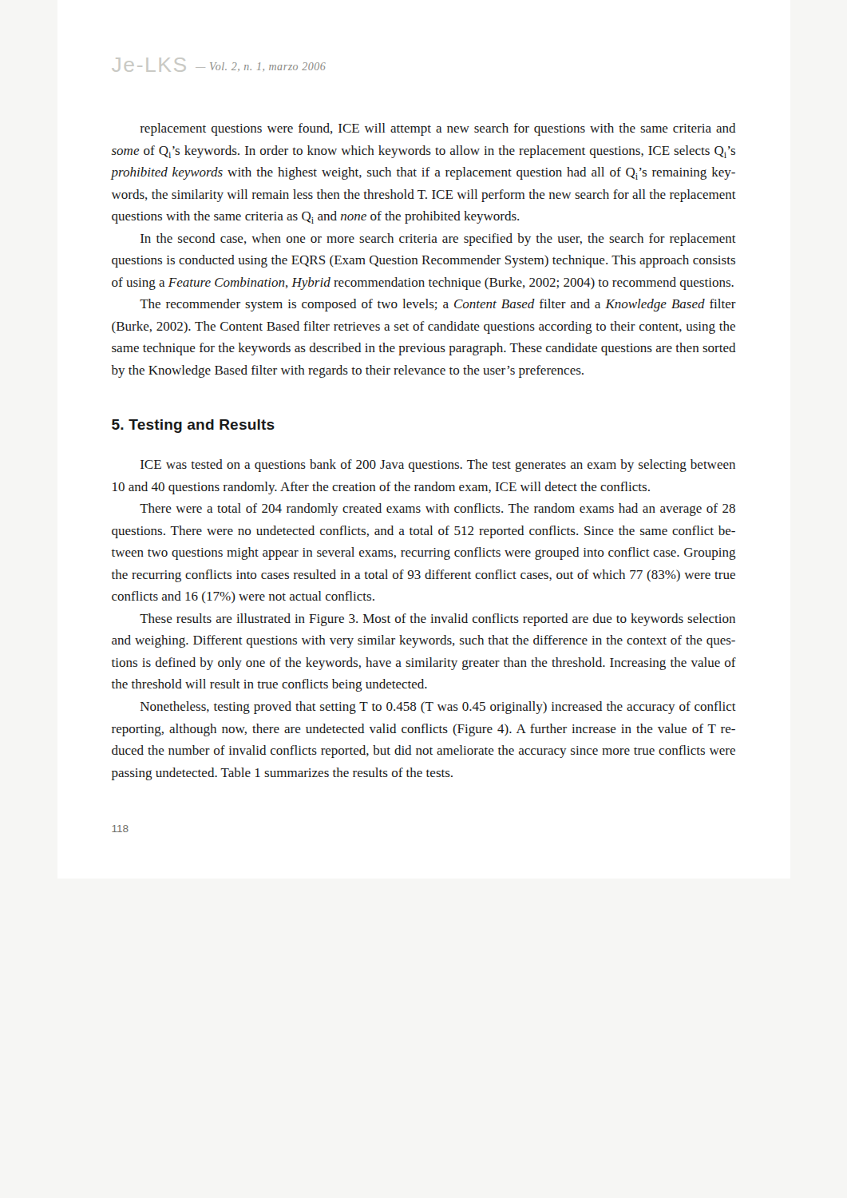Je-LKS— Vol. 2, n. 1, marzo 2006
replacement questions were found, ICE will attempt a new search for questions with the same criteria and some of Qi’s keywords. In order to know which keywords to allow in the replacement questions, ICE selects Qi’s prohibited keywords with the highest weight, such that if a replacement question had all of Qi’s remaining keywords, the similarity will remain less then the threshold T. ICE will perform the new search for all the replacement questions with the same criteria as Qi and none of the prohibited keywords.
In the second case, when one or more search criteria are specified by the user, the search for replacement questions is conducted using the EQRS (Exam Question Recommender System) technique. This approach consists of using a Feature Combination, Hybrid recommendation technique (Burke, 2002; 2004) to recommend questions.
The recommender system is composed of two levels; a Content Based filter and a Knowledge Based filter (Burke, 2002). The Content Based filter retrieves a set of candidate questions according to their content, using the same technique for the keywords as described in the previous paragraph. These candidate questions are then sorted by the Knowledge Based filter with regards to their relevance to the user’s preferences.
5. Testing and Results
ICE was tested on a questions bank of 200 Java questions. The test generates an exam by selecting between 10 and 40 questions randomly. After the creation of the random exam, ICE will detect the conflicts.
There were a total of 204 randomly created exams with conflicts. The random exams had an average of 28 questions. There were no undetected conflicts, and a total of 512 reported conflicts. Since the same conflict between two questions might appear in several exams, recurring conflicts were grouped into conflict case. Grouping the recurring conflicts into cases resulted in a total of 93 different conflict cases, out of which 77 (83%) were true conflicts and 16 (17%) were not actual conflicts.
These results are illustrated in Figure 3. Most of the invalid conflicts reported are due to keywords selection and weighing. Different questions with very similar keywords, such that the difference in the context of the questions is defined by only one of the keywords, have a similarity greater than the threshold. Increasing the value of the threshold will result in true conflicts being undetected.
Nonetheless, testing proved that setting T to 0.458 (T was 0.45 originally) increased the accuracy of conflict reporting, although now, there are undetected valid conflicts (Figure 4). A further increase in the value of T reduced the number of invalid conflicts reported, but did not ameliorate the accuracy since more true conflicts were passing undetected. Table 1 summarizes the results of the tests.
118